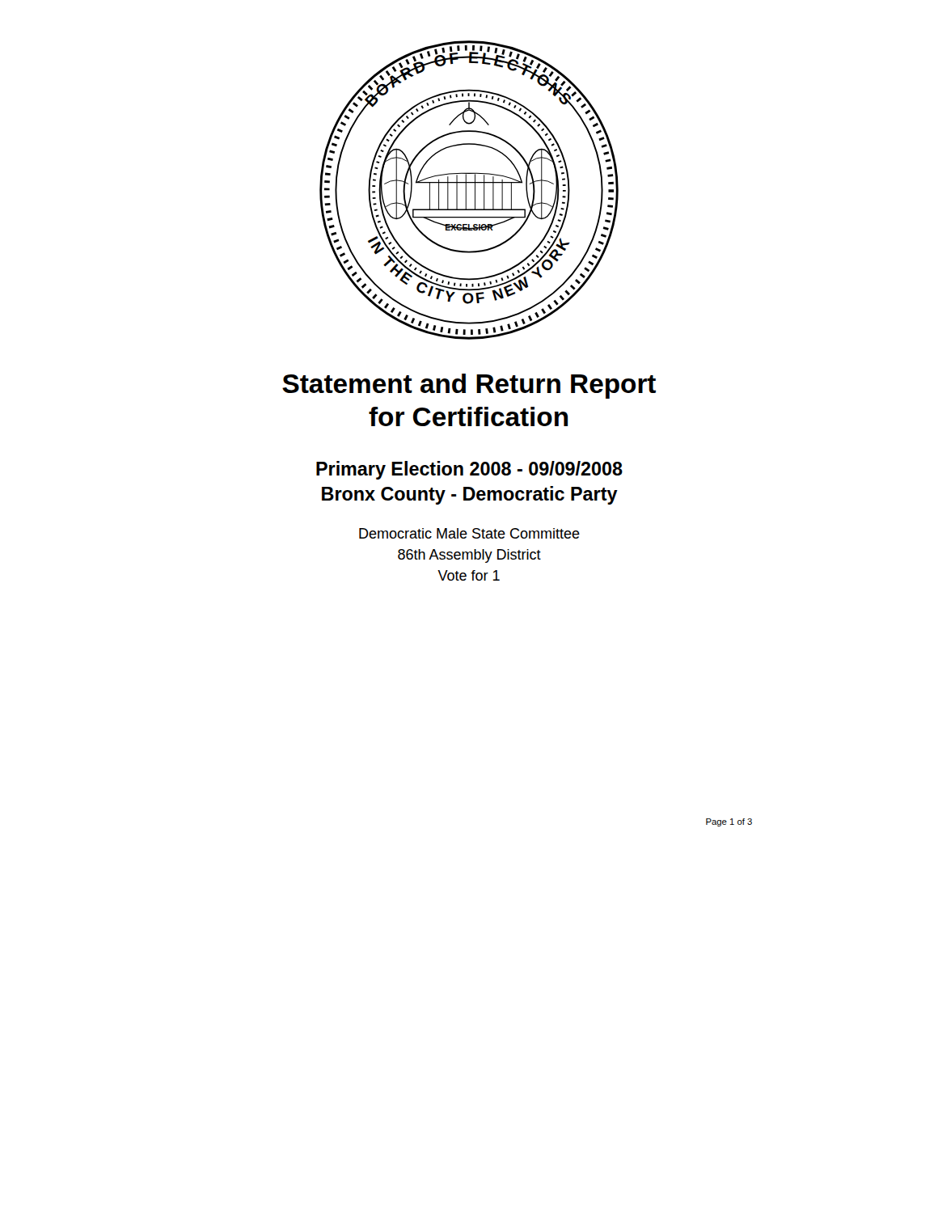Statement and Return Report
for Certification
Primary Election 2008 - 09/09/2008
Bronx County - Democratic Party
Democratic Male State Committee
86th Assembly District
Vote for 1
Page 1 of 3